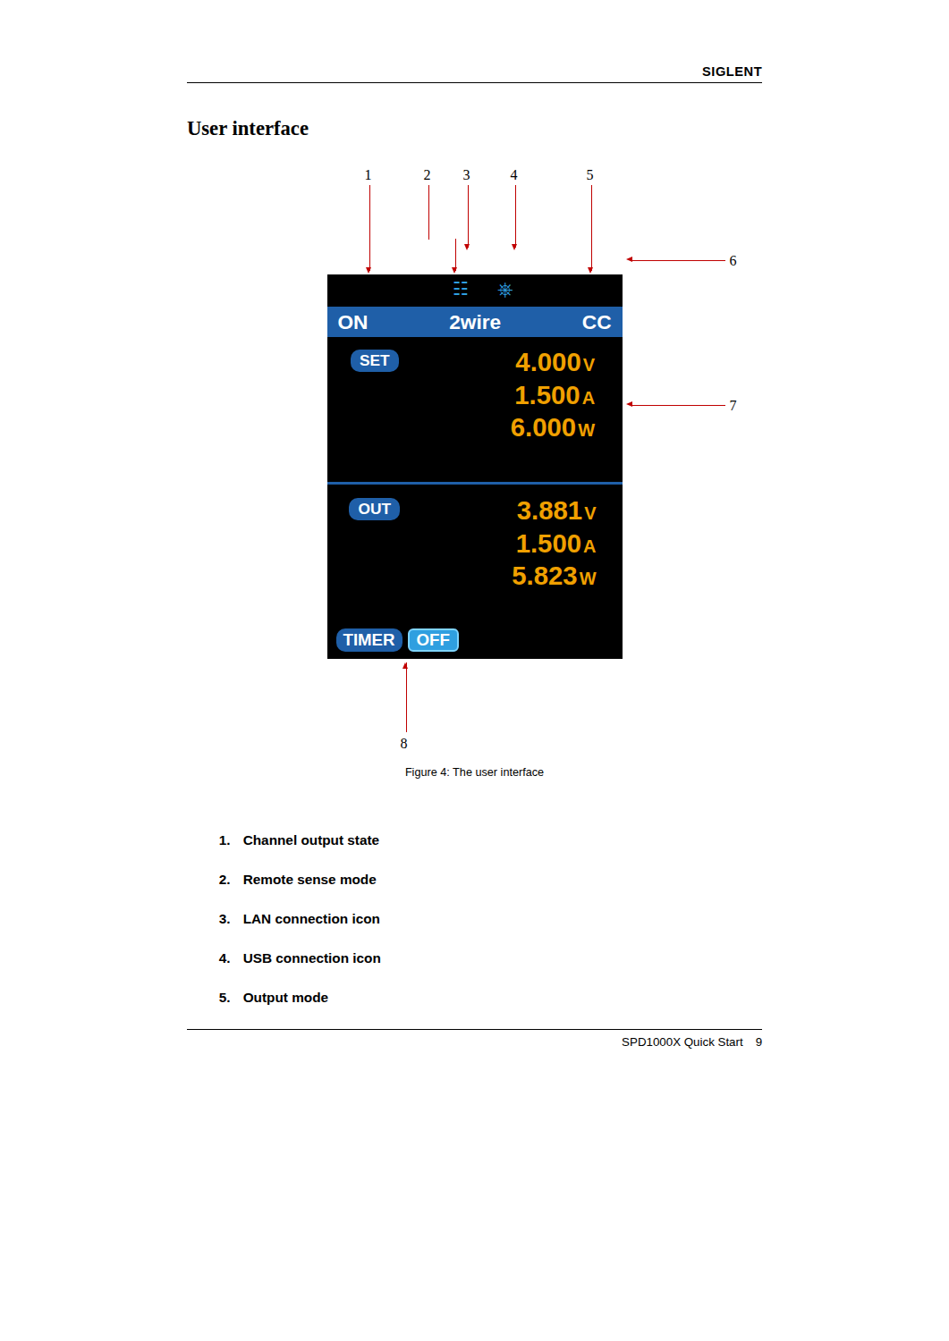SIGLENT
User interface
1 2 3 4 5
☷
⎈
ON 2wire CC
SET 4.000V
1.500A
6.000W
OUT 3.881V
1.500A
5.823W
TIMER OFF
6
7
8
Figure 4: The user interface
Channel output state
Remote sense mode
LAN connection icon
USB connection icon
Output mode
SPD1000X Quick Start9